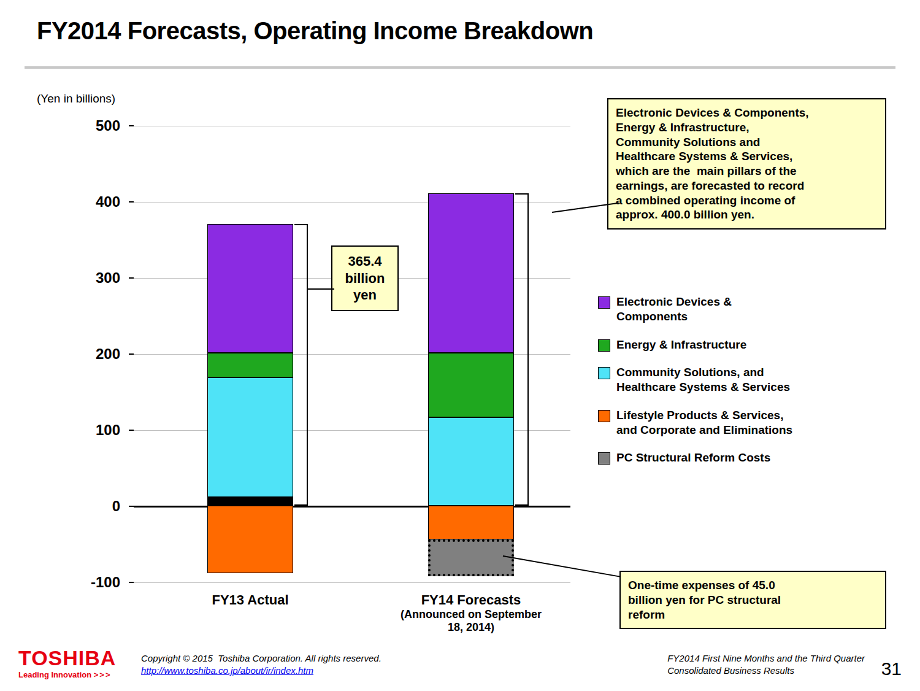FY2014 Forecasts, Operating Income Breakdown
(Yen in billions)
500
400
300
200
100
0
-100
FY13 Actual
FY14 Forecasts(Announced on September 18, 2014)
Electronic Devices &
Components
Energy & Infrastructure
Community Solutions, and
Healthcare Systems & Services
Lifestyle Products & Services,
and Corporate and Eliminations
PC Structural Reform Costs
Electronic Devices & Components,
Energy & Infrastructure,
Community Solutions and
Healthcare Systems & Services,
which are the main pillars of the
earnings, are forecasted to record
a combined operating income of
approx. 400.0 billion yen.
365.4
billion
yen
One-time expenses of 45.0
billion yen for PC structural
reform
TOSHIBA
Leading Innovation >>>
Copyright © 2015 Toshiba Corporation. All rights reserved.
http://www.toshiba.co.jp/about/ir/index.htm
FY2014 First Nine Months and the Third Quarter
Consolidated Business Results
31